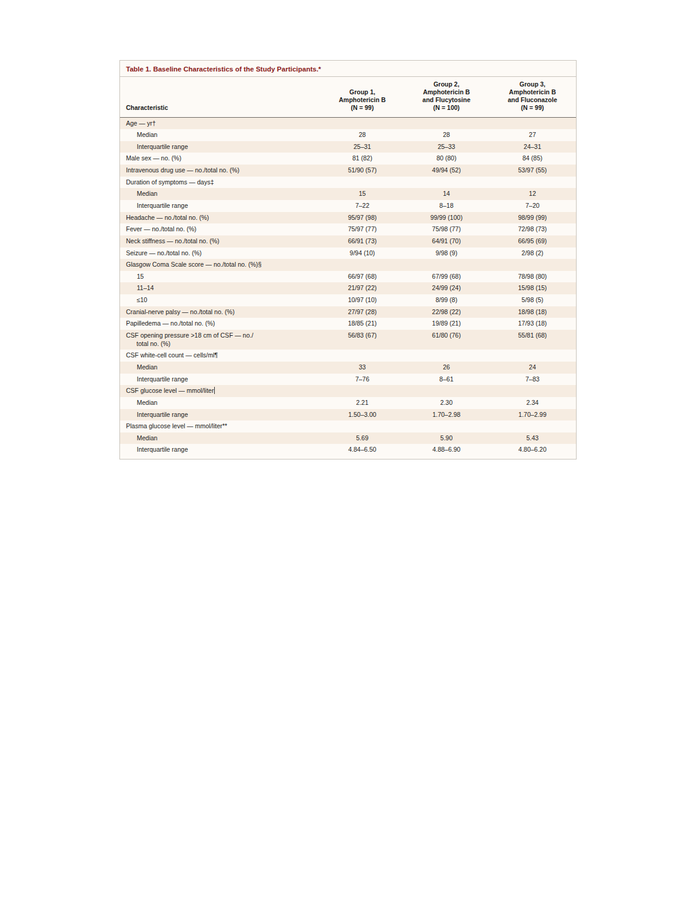Table 1. Baseline Characteristics of the Study Participants.*
| Characteristic | Group 1, Amphotericin B (N = 99) | Group 2, Amphotericin B and Flucytosine (N = 100) | Group 3, Amphotericin B and Fluconazole (N = 99) |
| --- | --- | --- | --- |
| Age — yr† | | | |
| Median | 28 | 28 | 27 |
| Interquartile range | 25–31 | 25–33 | 24–31 |
| Male sex — no. (%) | 81 (82) | 80 (80) | 84 (85) |
| Intravenous drug use — no./total no. (%) | 51/90 (57) | 49/94 (52) | 53/97 (55) |
| Duration of symptoms — days‡ | | | |
| Median | 15 | 14 | 12 |
| Interquartile range | 7–22 | 8–18 | 7–20 |
| Headache — no./total no. (%) | 95/97 (98) | 99/99 (100) | 98/99 (99) |
| Fever — no./total no. (%) | 75/97 (77) | 75/98 (77) | 72/98 (73) |
| Neck stiffness — no./total no. (%) | 66/91 (73) | 64/91 (70) | 66/95 (69) |
| Seizure — no./total no. (%) | 9/94 (10) | 9/98 (9) | 2/98 (2) |
| Glasgow Coma Scale score — no./total no. (%)§ | | | |
| 15 | 66/97 (68) | 67/99 (68) | 78/98 (80) |
| 11–14 | 21/97 (22) | 24/99 (24) | 15/98 (15) |
| ≤10 | 10/97 (10) | 8/99 (8) | 5/98 (5) |
| Cranial-nerve palsy — no./total no. (%) | 27/97 (28) | 22/98 (22) | 18/98 (18) |
| Papilledema — no./total no. (%) | 18/85 (21) | 19/89 (21) | 17/93 (18) |
| CSF opening pressure >18 cm of CSF — no./ total no. (%) | 56/83 (67) | 61/80 (76) | 55/81 (68) |
| CSF white-cell count — cells/ml¶ | | | |
| Median | 33 | 26 | 24 |
| Interquartile range | 7–76 | 8–61 | 7–83 |
| CSF glucose level — mmol/liter | | | |
| Median | 2.21 | 2.30 | 2.34 |
| Interquartile range | 1.50–3.00 | 1.70–2.98 | 1.70–2.99 |
| Plasma glucose level — mmol/liter** | | | |
| Median | 5.69 | 5.90 | 5.43 |
| Interquartile range | 4.84–6.50 | 4.88–6.90 | 4.80–6.20 |